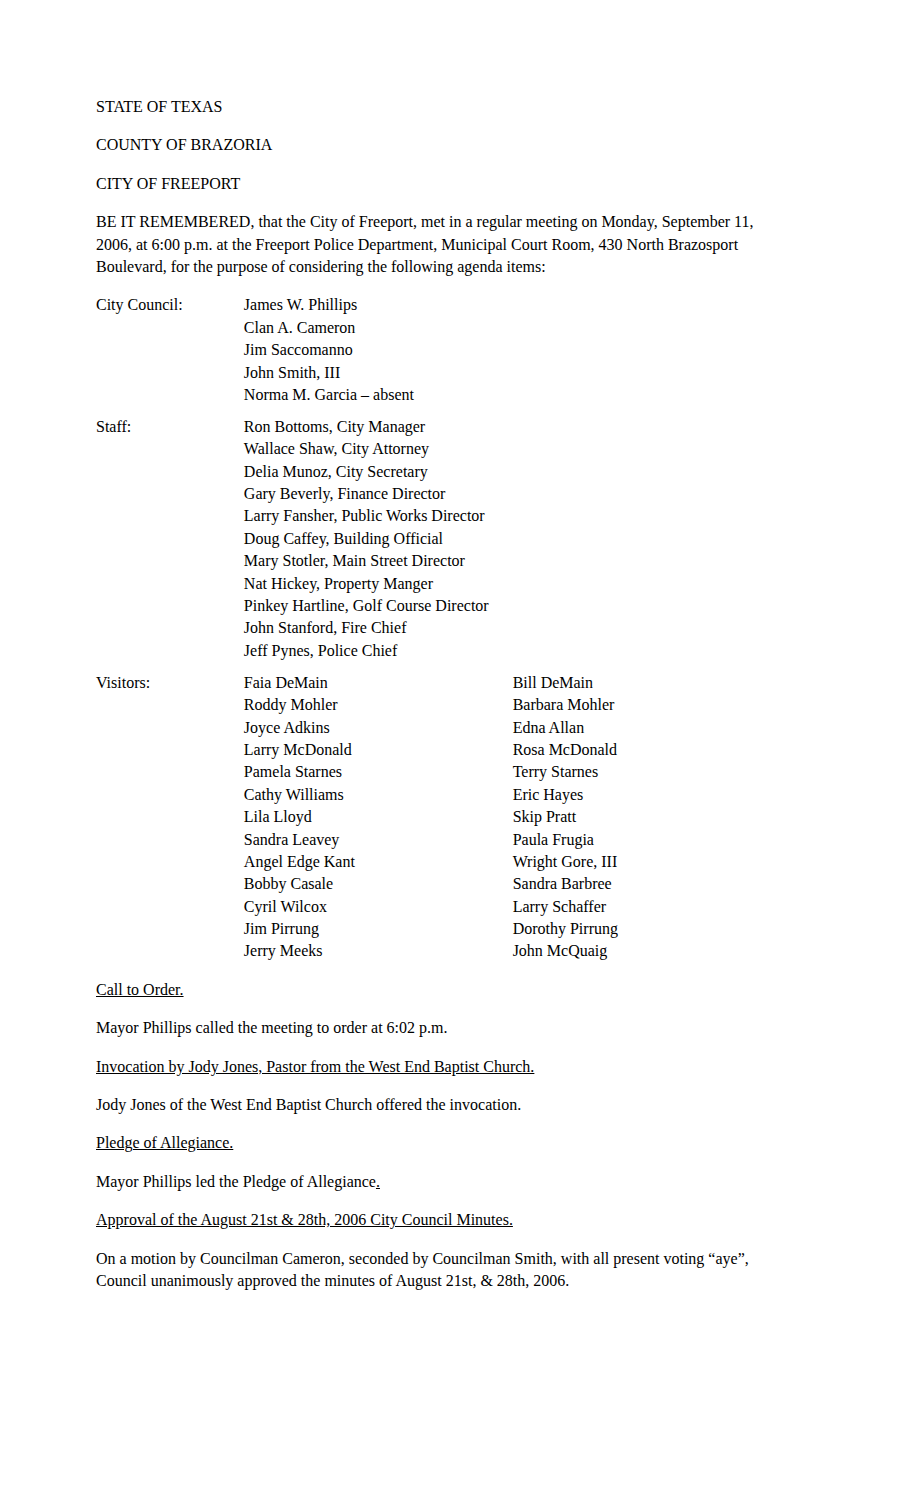STATE OF TEXAS
COUNTY OF BRAZORIA
CITY OF FREEPORT
BE IT REMEMBERED, that the City of Freeport, met in a regular meeting on Monday, September 11, 2006, at 6:00 p.m. at the Freeport Police Department, Municipal Court Room, 430 North Brazosport Boulevard, for the purpose of considering the following agenda items:
| City Council: | James W. Phillips Clan A. Cameron Jim Saccomanno John Smith, III Norma M. Garcia – absent |
| Staff: | Ron Bottoms, City Manager Wallace Shaw, City Attorney Delia Munoz, City Secretary Gary Beverly, Finance Director Larry Fansher, Public Works Director Doug Caffey, Building Official Mary Stotler, Main Street Director Nat Hickey, Property Manger Pinkey Hartline, Golf Course Director John Stanford, Fire Chief Jeff Pynes, Police Chief |
| Visitors: | Faia DeMain Roddy Mohler Joyce Adkins Larry McDonald Pamela Starnes Cathy Williams Lila Lloyd Sandra Leavey Angel Edge Kant Bobby Casale Cyril Wilcox Jim Pirrung Jerry Meeks | Bill DeMain Barbara Mohler Edna Allan Rosa McDonald Terry Starnes Eric Hayes Skip Pratt Paula Frugia Wright Gore, III Sandra Barbree Larry Schaffer Dorothy Pirrung John McQuaig |
Call to Order.
Mayor Phillips called the meeting to order at 6:02 p.m.
Invocation by Jody Jones, Pastor from the West End Baptist Church.
Jody Jones of the West End Baptist Church offered the invocation.
Pledge of Allegiance.
Mayor Phillips led the Pledge of Allegiance.
Approval of the August 21st & 28th, 2006 City Council Minutes.
On a motion by Councilman Cameron, seconded by Councilman Smith, with all present voting “aye”, Council unanimously approved the minutes of August 21st, & 28th, 2006.